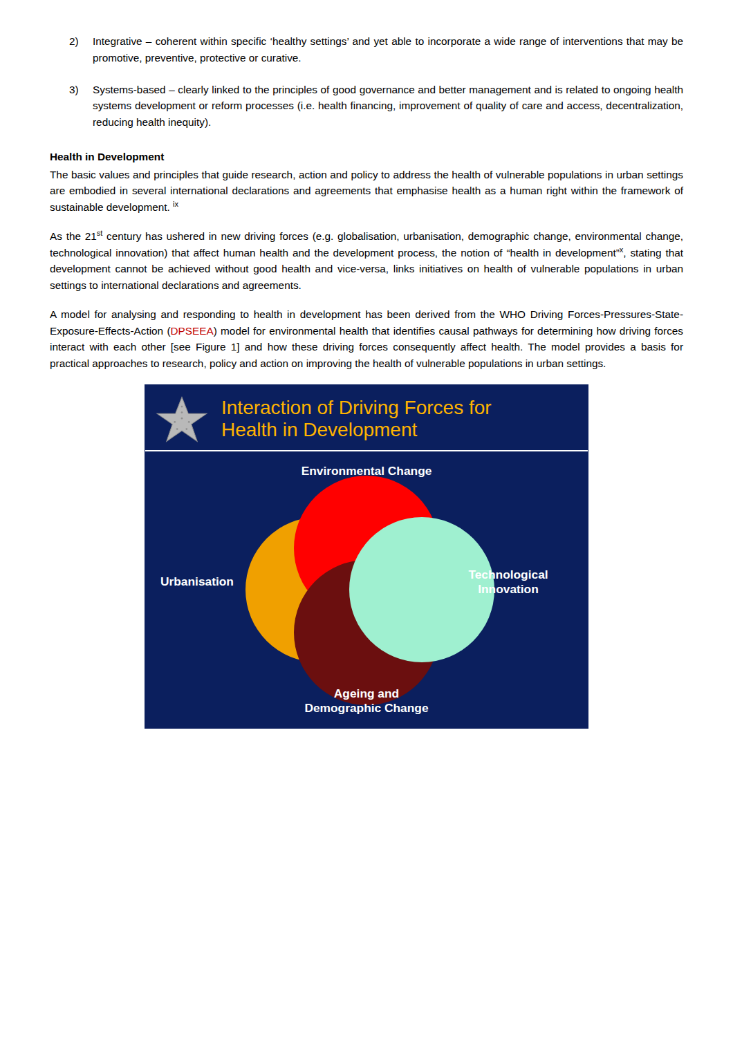2) Integrative – coherent within specific ‘healthy settings’ and yet able to incorporate a wide range of interventions that may be promotive, preventive, protective or curative.
3) Systems-based – clearly linked to the principles of good governance and better management and is related to ongoing health systems development or reform processes (i.e. health financing, improvement of quality of care and access, decentralization, reducing health inequity).
Health in Development
The basic values and principles that guide research, action and policy to address the health of vulnerable populations in urban settings are embodied in several international declarations and agreements that emphasise health as a human right within the framework of sustainable development. ix
As the 21st century has ushered in new driving forces (e.g. globalisation, urbanisation, demographic change, environmental change, technological innovation) that affect human health and the development process, the notion of “health in development”x, stating that development cannot be achieved without good health and vice-versa, links initiatives on health of vulnerable populations in urban settings to international declarations and agreements.
A model for analysing and responding to health in development has been derived from the WHO Driving Forces-Pressures-State-Exposure-Effects-Action (DPSEEA) model for environmental health that identifies causal pathways for determining how driving forces interact with each other [see Figure 1] and how these driving forces consequently affect health. The model provides a basis for practical approaches to research, policy and action on improving the health of vulnerable populations in urban settings.
Interaction of Driving Forces for
Health in Development
Environmental Change
Urbanisation
Technological
Innovation
Ageing and
Demographic Change